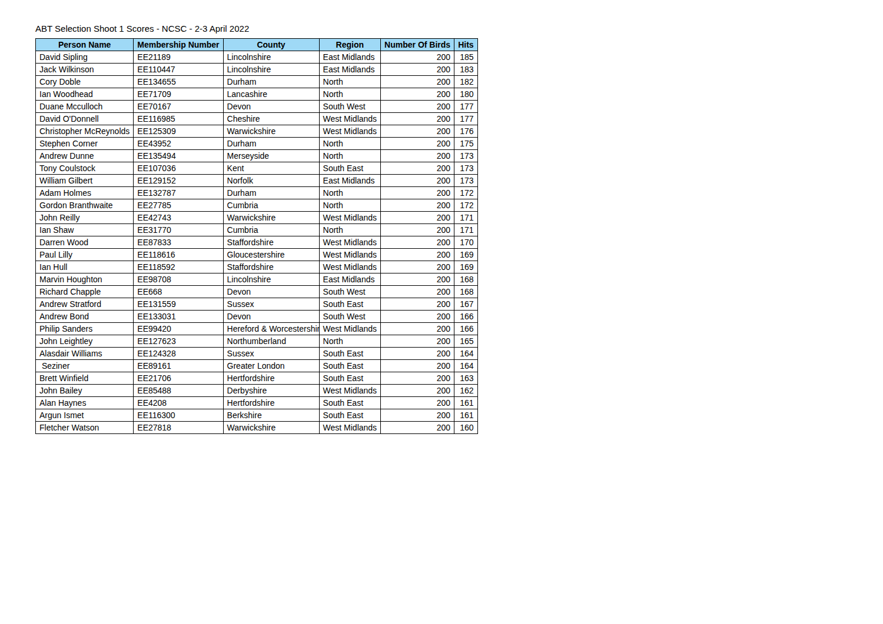ABT Selection Shoot 1 Scores - NCSC - 2-3 April 2022
| Person Name | Membership Number | County | Region | Number Of Birds | Hits |
| --- | --- | --- | --- | --- | --- |
| David Sipling | EE21189 | Lincolnshire | East Midlands | 200 | 185 |
| Jack Wilkinson | EE110447 | Lincolnshire | East Midlands | 200 | 183 |
| Cory Doble | EE134655 | Durham | North | 200 | 182 |
| Ian Woodhead | EE71709 | Lancashire | North | 200 | 180 |
| Duane Mcculloch | EE70167 | Devon | South West | 200 | 177 |
| David O'Donnell | EE116985 | Cheshire | West Midlands | 200 | 177 |
| Christopher McReynolds | EE125309 | Warwickshire | West Midlands | 200 | 176 |
| Stephen Corner | EE43952 | Durham | North | 200 | 175 |
| Andrew Dunne | EE135494 | Merseyside | North | 200 | 173 |
| Tony Coulstock | EE107036 | Kent | South East | 200 | 173 |
| William Gilbert | EE129152 | Norfolk | East Midlands | 200 | 173 |
| Adam Holmes | EE132787 | Durham | North | 200 | 172 |
| Gordon Branthwaite | EE27785 | Cumbria | North | 200 | 172 |
| John Reilly | EE42743 | Warwickshire | West Midlands | 200 | 171 |
| Ian Shaw | EE31770 | Cumbria | North | 200 | 171 |
| Darren Wood | EE87833 | Staffordshire | West Midlands | 200 | 170 |
| Paul Lilly | EE118616 | Gloucestershire | West Midlands | 200 | 169 |
| Ian Hull | EE118592 | Staffordshire | West Midlands | 200 | 169 |
| Marvin Houghton | EE98708 | Lincolnshire | East Midlands | 200 | 168 |
| Richard Chapple | EE668 | Devon | South West | 200 | 168 |
| Andrew Stratford | EE131559 | Sussex | South East | 200 | 167 |
| Andrew Bond | EE133031 | Devon | South West | 200 | 166 |
| Philip Sanders | EE99420 | Hereford & Worcestershire | West Midlands | 200 | 166 |
| John Leightley | EE127623 | Northumberland | North | 200 | 165 |
| Alasdair Williams | EE124328 | Sussex | South East | 200 | 164 |
| Seziner | EE89161 | Greater London | South East | 200 | 164 |
| Brett Winfield | EE21706 | Hertfordshire | South East | 200 | 163 |
| John Bailey | EE85488 | Derbyshire | West Midlands | 200 | 162 |
| Alan Haynes | EE4208 | Hertfordshire | South East | 200 | 161 |
| Argun Ismet | EE116300 | Berkshire | South East | 200 | 161 |
| Fletcher Watson | EE27818 | Warwickshire | West Midlands | 200 | 160 |